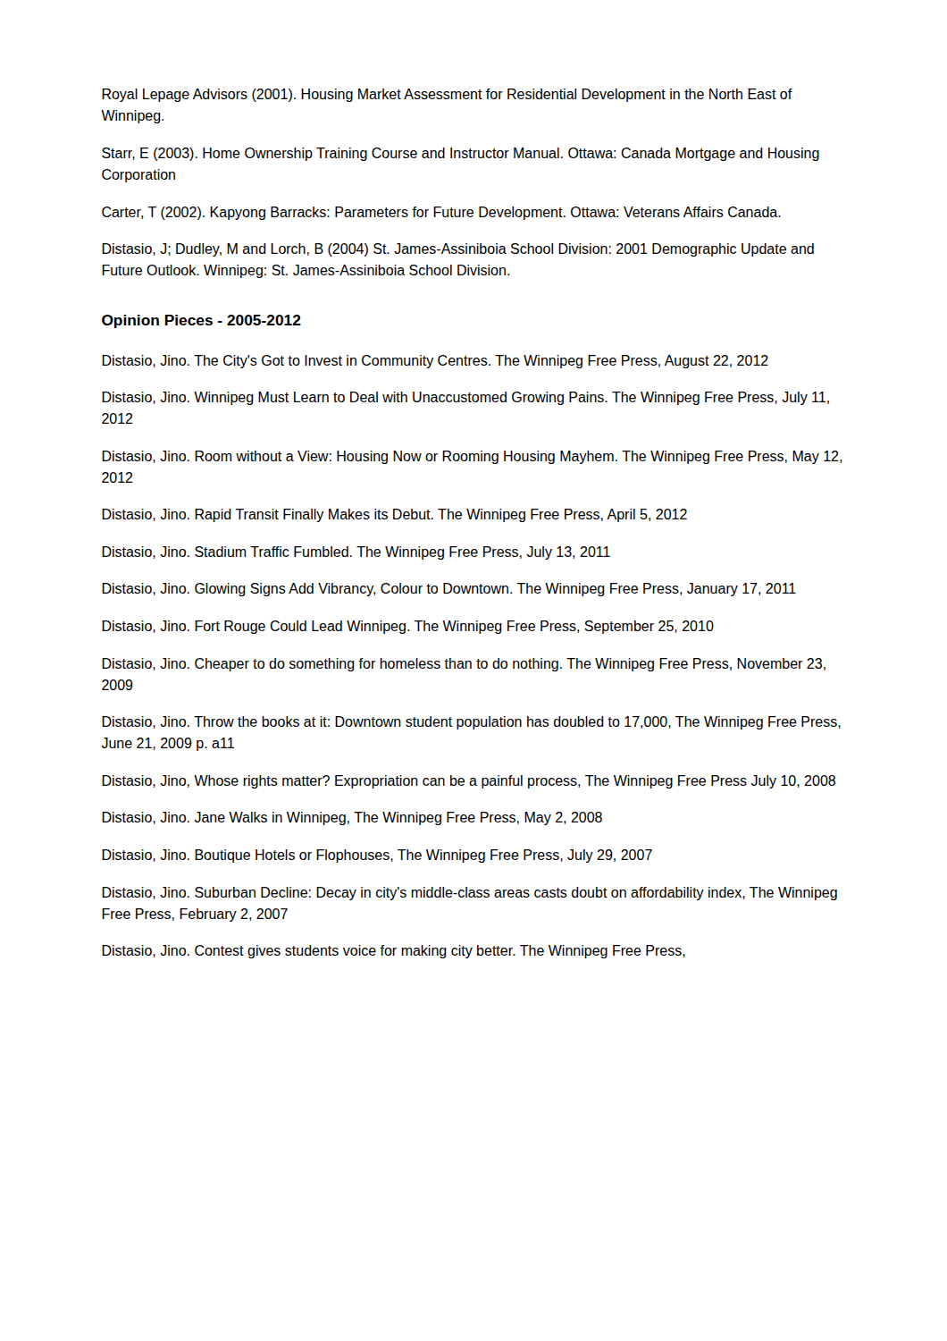Royal Lepage Advisors (2001). Housing Market Assessment for Residential Development in the North East of Winnipeg.
Starr, E (2003). Home Ownership Training Course and Instructor Manual. Ottawa: Canada Mortgage and Housing Corporation
Carter, T (2002). Kapyong Barracks: Parameters for Future Development. Ottawa: Veterans Affairs Canada.
Distasio, J; Dudley, M and Lorch, B (2004) St. James-Assiniboia School Division: 2001 Demographic Update and Future Outlook. Winnipeg: St. James-Assiniboia School Division.
Opinion Pieces - 2005-2012
Distasio, Jino. The City's Got to Invest in Community Centres. The Winnipeg Free Press, August 22, 2012
Distasio, Jino. Winnipeg Must Learn to Deal with Unaccustomed Growing Pains. The Winnipeg Free Press, July 11, 2012
Distasio, Jino. Room without a View: Housing Now or Rooming Housing Mayhem. The Winnipeg Free Press, May 12, 2012
Distasio, Jino. Rapid Transit Finally Makes its Debut. The Winnipeg Free Press, April 5, 2012
Distasio, Jino. Stadium Traffic Fumbled. The Winnipeg Free Press, July 13, 2011
Distasio, Jino. Glowing Signs Add Vibrancy, Colour to Downtown. The Winnipeg Free Press, January 17, 2011
Distasio, Jino. Fort Rouge Could Lead Winnipeg. The Winnipeg Free Press, September 25, 2010
Distasio, Jino. Cheaper to do something for homeless than to do nothing. The Winnipeg Free Press, November 23, 2009
Distasio, Jino. Throw the books at it: Downtown student population has doubled to 17,000, The Winnipeg Free Press, June 21, 2009 p. a11
Distasio, Jino, Whose rights matter? Expropriation can be a painful process, The Winnipeg Free Press July 10, 2008
Distasio, Jino. Jane Walks in Winnipeg, The Winnipeg Free Press, May 2, 2008
Distasio, Jino. Boutique Hotels or Flophouses, The Winnipeg Free Press, July 29, 2007
Distasio, Jino. Suburban Decline: Decay in city's middle-class areas casts doubt on affordability index, The Winnipeg Free Press, February 2, 2007
Distasio, Jino. Contest gives students voice for making city better. The Winnipeg Free Press,